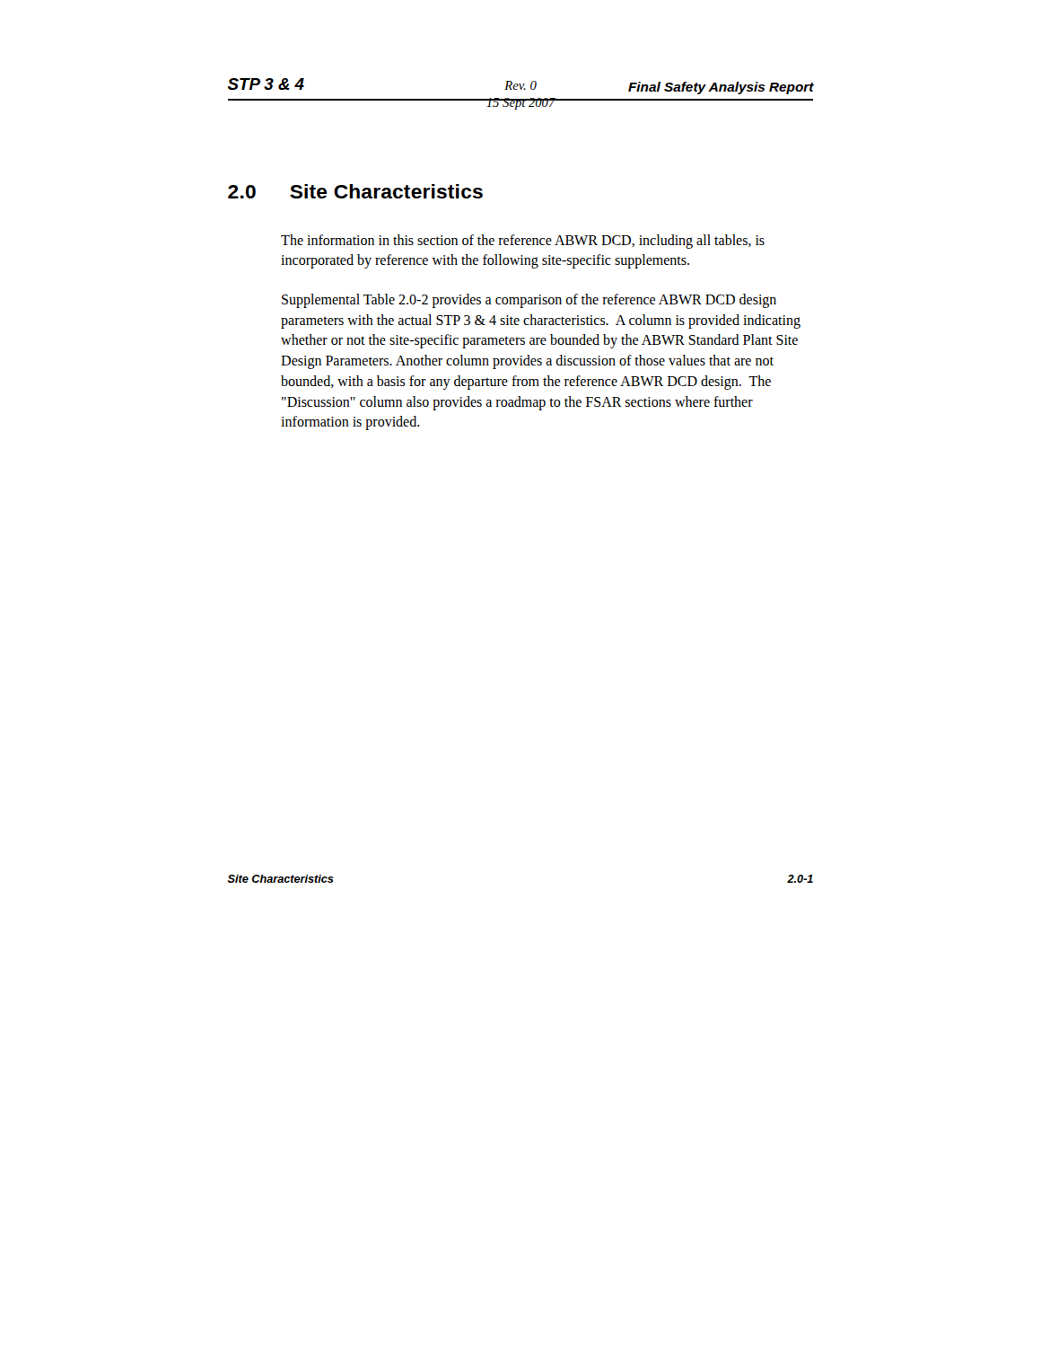Rev. 0
15 Sept 2007
STP 3 & 4
Final Safety Analysis Report
2.0 Site Characteristics
The information in this section of the reference ABWR DCD, including all tables, is incorporated by reference with the following site-specific supplements.
Supplemental Table 2.0-2 provides a comparison of the reference ABWR DCD design parameters with the actual STP 3 & 4 site characteristics. A column is provided indicating whether or not the site-specific parameters are bounded by the ABWR Standard Plant Site Design Parameters. Another column provides a discussion of those values that are not bounded, with a basis for any departure from the reference ABWR DCD design. The "Discussion" column also provides a roadmap to the FSAR sections where further information is provided.
Site Characteristics
2.0-1